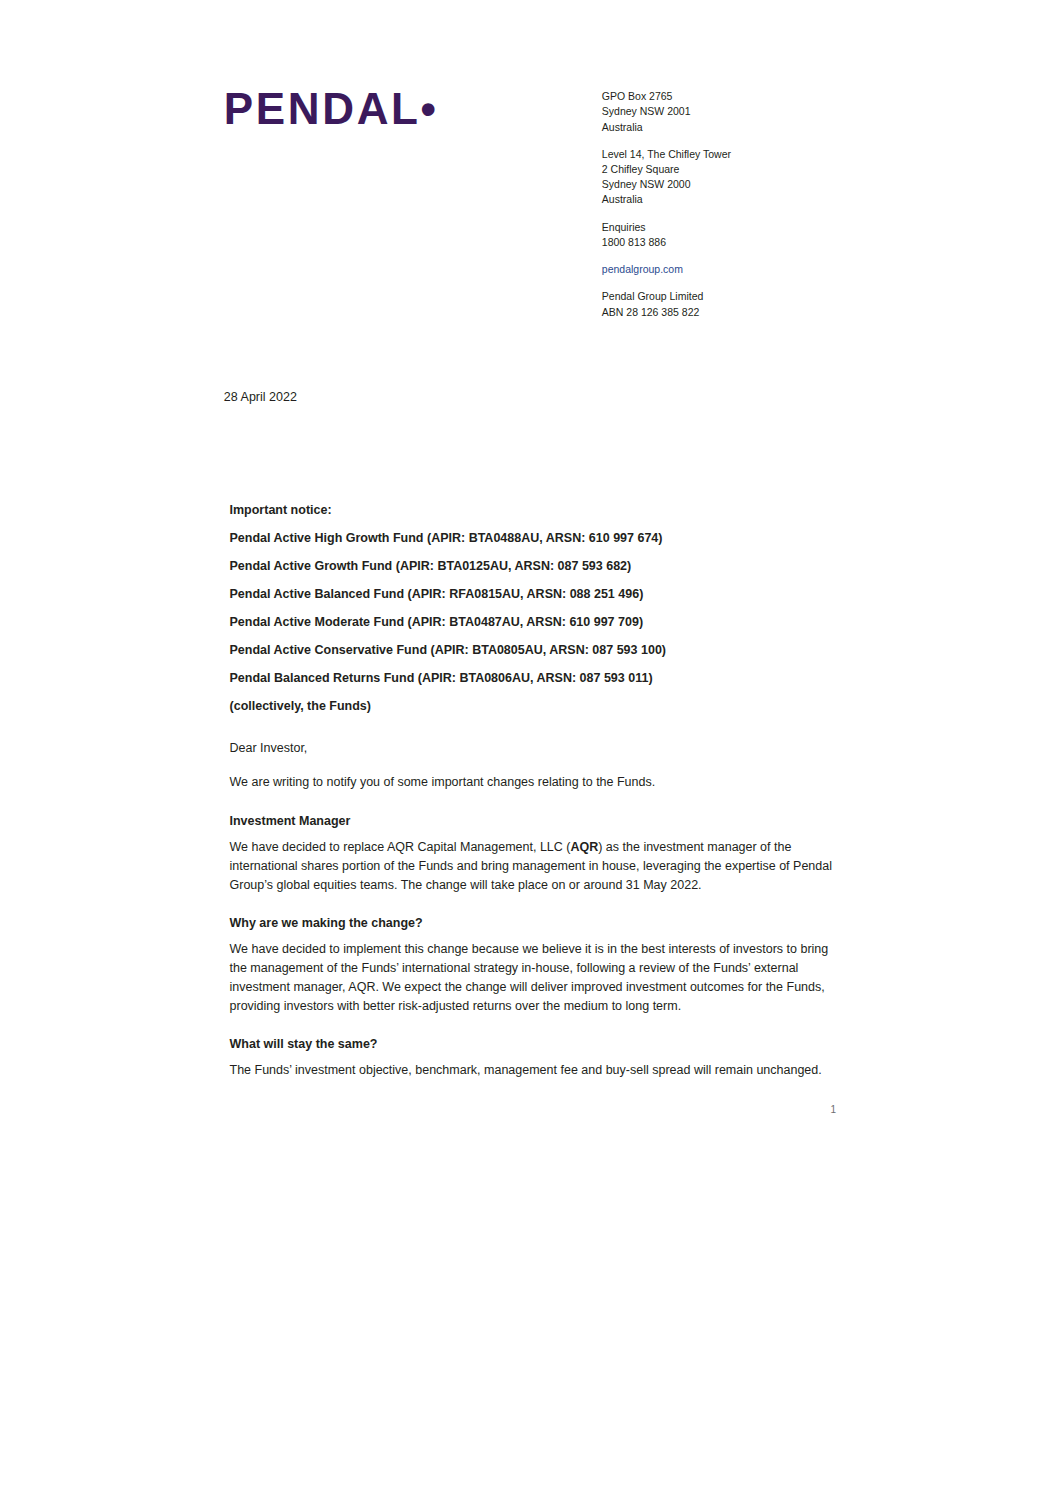PENDAL•
GPO Box 2765
Sydney NSW 2001
Australia
Level 14, The Chifley Tower
2 Chifley Square
Sydney NSW 2000
Australia
Enquiries
1800 813 886
pendalgroup.com
Pendal Group Limited
ABN 28 126 385 822
28 April 2022
Important notice:
Pendal Active High Growth Fund (APIR: BTA0488AU, ARSN: 610 997 674)
Pendal Active Growth Fund (APIR: BTA0125AU, ARSN: 087 593 682)
Pendal Active Balanced Fund (APIR: RFA0815AU, ARSN: 088 251 496)
Pendal Active Moderate Fund (APIR: BTA0487AU, ARSN: 610 997 709)
Pendal Active Conservative Fund (APIR: BTA0805AU, ARSN: 087 593 100)
Pendal Balanced Returns Fund (APIR: BTA0806AU, ARSN: 087 593 011)
(collectively, the Funds)
Dear Investor,
We are writing to notify you of some important changes relating to the Funds.
Investment Manager
We have decided to replace AQR Capital Management, LLC (AQR) as the investment manager of the international shares portion of the Funds and bring management in house, leveraging the expertise of Pendal Group’s global equities teams. The change will take place on or around 31 May 2022.
Why are we making the change?
We have decided to implement this change because we believe it is in the best interests of investors to bring the management of the Funds’ international strategy in-house, following a review of the Funds’ external investment manager, AQR. We expect the change will deliver improved investment outcomes for the Funds, providing investors with better risk-adjusted returns over the medium to long term.
What will stay the same?
The Funds’ investment objective, benchmark, management fee and buy-sell spread will remain unchanged.
1